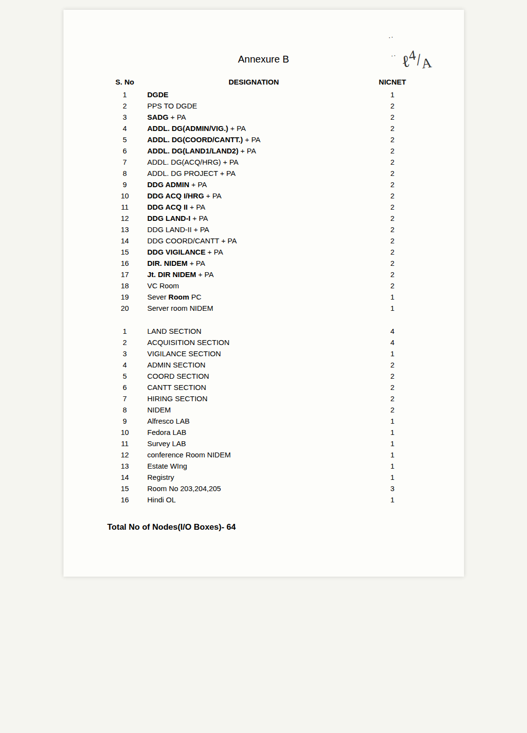..
.. ℓ4/A
Annexure B
| S. No | DESIGNATION | NICNET |
| --- | --- | --- |
| 1 | DGDE | 1 |
| 2 | PPS TO DGDE | 2 |
| 3 | SADG + PA | 2 |
| 4 | ADDL. DG(ADMIN/VIG.) + PA | 2 |
| 5 | ADDL. DG(COORD/CANTT.) + PA | 2 |
| 6 | ADDL. DG(LAND1/LAND2) + PA | 2 |
| 7 | ADDL. DG(ACQ/HRG) + PA | 2 |
| 8 | ADDL. DG PROJECT + PA | 2 |
| 9 | DDG ADMIN + PA | 2 |
| 10 | DDG ACQ I/HRG + PA | 2 |
| 11 | DDG ACQ II + PA | 2 |
| 12 | DDG LAND-I + PA | 2 |
| 13 | DDG LAND-II + PA | 2 |
| 14 | DDG COORD/CANTT + PA | 2 |
| 15 | DDG VIGILANCE + PA | 2 |
| 16 | DIR. NIDEM + PA | 2 |
| 17 | Jt. DIR NIDEM + PA | 2 |
| 18 | VC Room | 2 |
| 19 | Sever Room PC | 1 |
| 20 | Server room NIDEM | 1 |
| 1 | LAND SECTION | 4 |
| 2 | ACQUISITION SECTION | 4 |
| 3 | VIGILANCE SECTION | 1 |
| 4 | ADMIN SECTION | 2 |
| 5 | COORD SECTION | 2 |
| 6 | CANTT SECTION | 2 |
| 7 | HIRING SECTION | 2 |
| 8 | NIDEM | 2 |
| 9 | Alfresco LAB | 1 |
| 10 | Fedora LAB | 1 |
| 11 | Survey LAB | 1 |
| 12 | conference Room NIDEM | 1 |
| 13 | Estate WIng | 1 |
| 14 | Registry | 1 |
| 15 | Room No 203,204,205 | 3 |
| 16 | Hindi OL | 1 |
Total No of Nodes(I/O Boxes)- 64